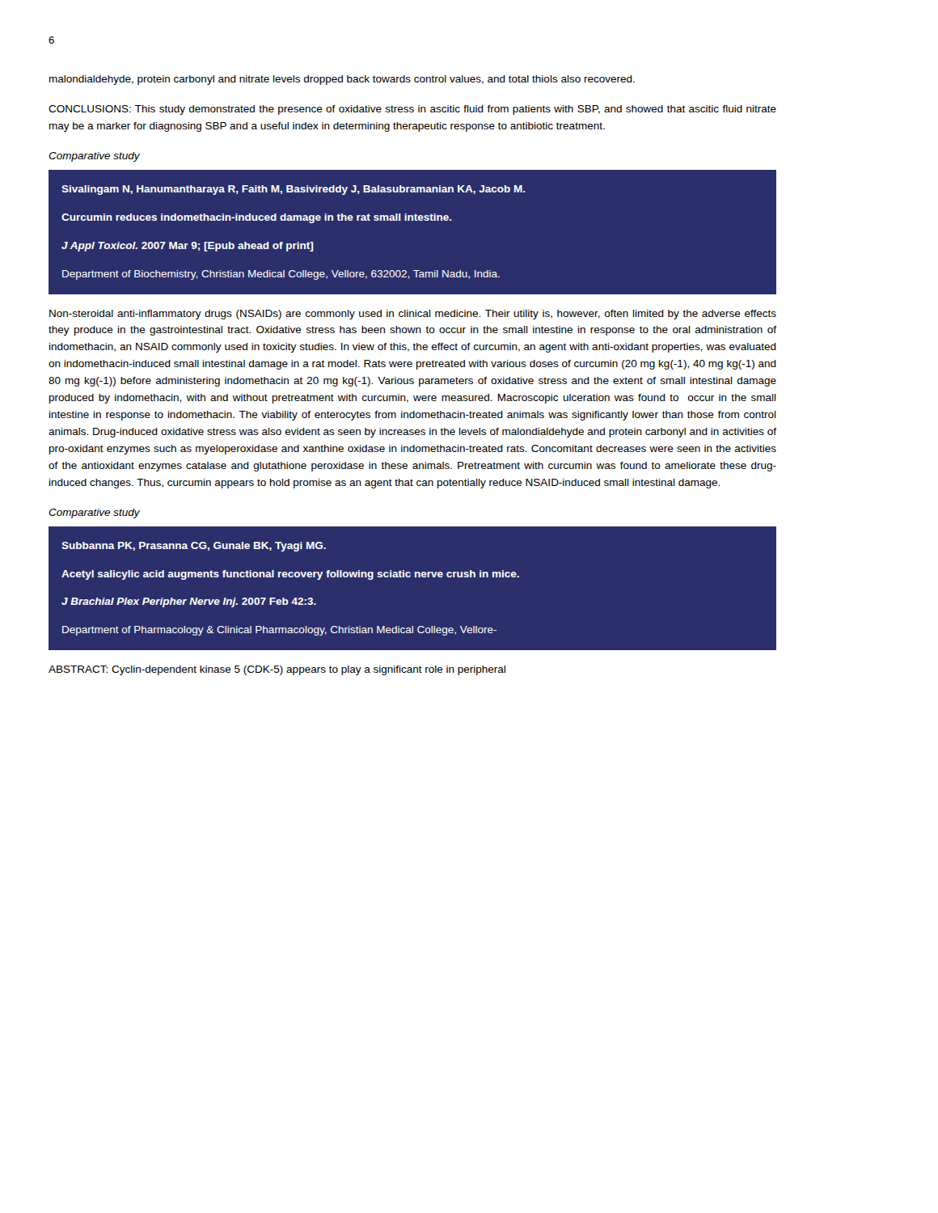6
malondialdehyde, protein carbonyl and nitrate levels dropped back towards control values, and total thiols also recovered.
CONCLUSIONS: This study demonstrated the presence of oxidative stress in ascitic fluid from patients with SBP, and showed that ascitic fluid nitrate may be a marker for diagnosing SBP and a useful index in determining therapeutic response to antibiotic treatment.
Comparative study
Sivalingam N, Hanumantharaya R, Faith M, Basivireddy J, Balasubramanian KA, Jacob M.
Curcumin reduces indomethacin-induced damage in the rat small intestine.
J Appl Toxicol. 2007 Mar 9; [Epub ahead of print]
Department of Biochemistry, Christian Medical College, Vellore, 632002, Tamil Nadu, India.
Non-steroidal anti-inflammatory drugs (NSAIDs) are commonly used in clinical medicine. Their utility is, however, often limited by the adverse effects they produce in the gastrointestinal tract. Oxidative stress has been shown to occur in the small intestine in response to the oral administration of indomethacin, an NSAID commonly used in toxicity studies. In view of this, the effect of curcumin, an agent with anti-oxidant properties, was evaluated on indomethacin-induced small intestinal damage in a rat model. Rats were pretreated with various doses of curcumin (20 mg kg(-1), 40 mg kg(-1) and 80 mg kg(-1)) before administering indomethacin at 20 mg kg(-1). Various parameters of oxidative stress and the extent of small intestinal damage produced by indomethacin, with and without pretreatment with curcumin, were measured. Macroscopic ulceration was found to occur in the small intestine in response to indomethacin. The viability of enterocytes from indomethacin-treated animals was significantly lower than those from control animals. Drug-induced oxidative stress was also evident as seen by increases in the levels of malondialdehyde and protein carbonyl and in activities of pro-oxidant enzymes such as myeloperoxidase and xanthine oxidase in indomethacin-treated rats. Concomitant decreases were seen in the activities of the antioxidant enzymes catalase and glutathione peroxidase in these animals. Pretreatment with curcumin was found to ameliorate these drug-induced changes. Thus, curcumin appears to hold promise as an agent that can potentially reduce NSAID-induced small intestinal damage.
Comparative study
Subbanna PK, Prasanna CG, Gunale BK, Tyagi MG.
Acetyl salicylic acid augments functional recovery following sciatic nerve crush in mice.
J Brachial Plex Peripher Nerve Inj. 2007 Feb 42:3.
Department of Pharmacology & Clinical Pharmacology, Christian Medical College, Vellore-
ABSTRACT: Cyclin-dependent kinase 5 (CDK-5) appears to play a significant role in peripheral